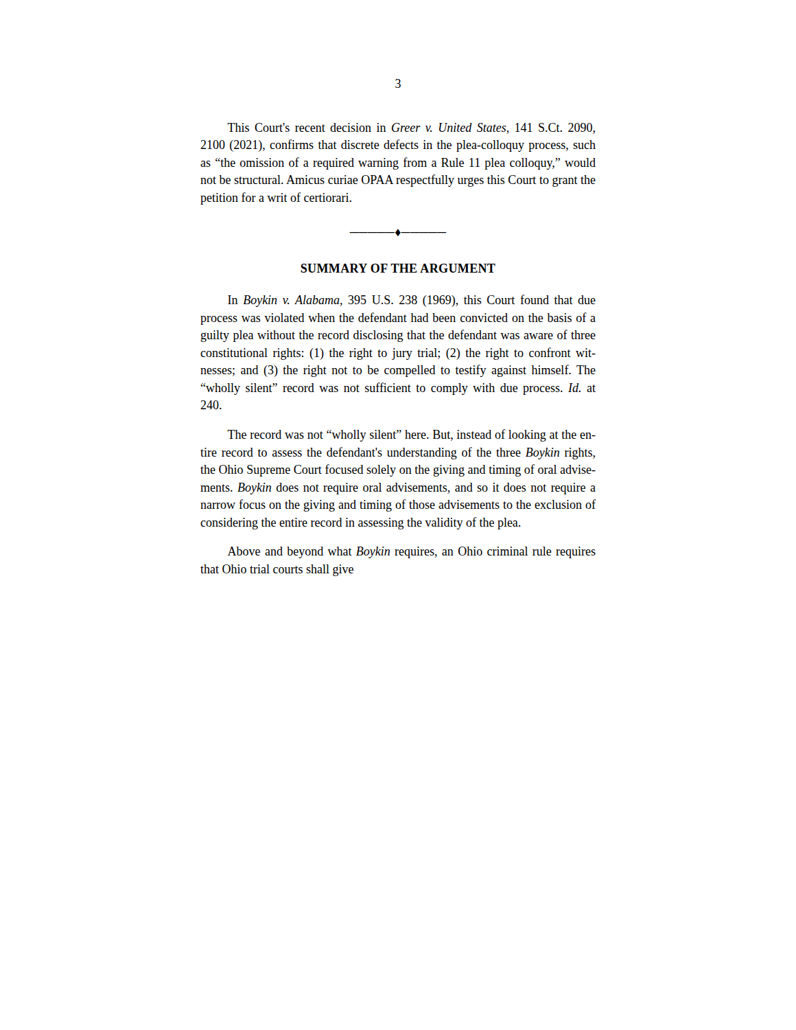3
This Court's recent decision in Greer v. United States, 141 S.Ct. 2090, 2100 (2021), confirms that discrete defects in the plea-colloquy process, such as “the omission of a required warning from a Rule 11 plea colloquy,” would not be structural. Amicus curiae OPAA respectfully urges this Court to grant the petition for a writ of certiorari.
─────♦─────
Summary of the Argument
In Boykin v. Alabama, 395 U.S. 238 (1969), this Court found that due process was violated when the defendant had been convicted on the basis of a guilty plea without the record disclosing that the defendant was aware of three constitutional rights: (1) the right to jury trial; (2) the right to confront witnesses; and (3) the right not to be compelled to testify against himself. The “wholly silent” record was not sufficient to comply with due process. Id. at 240.
The record was not “wholly silent” here. But, instead of looking at the entire record to assess the defendant's understanding of the three Boykin rights, the Ohio Supreme Court focused solely on the giving and timing of oral advisements. Boykin does not require oral advisements, and so it does not require a narrow focus on the giving and timing of those advisements to the exclusion of considering the entire record in assessing the validity of the plea.
Above and beyond what Boykin requires, an Ohio criminal rule requires that Ohio trial courts shall give